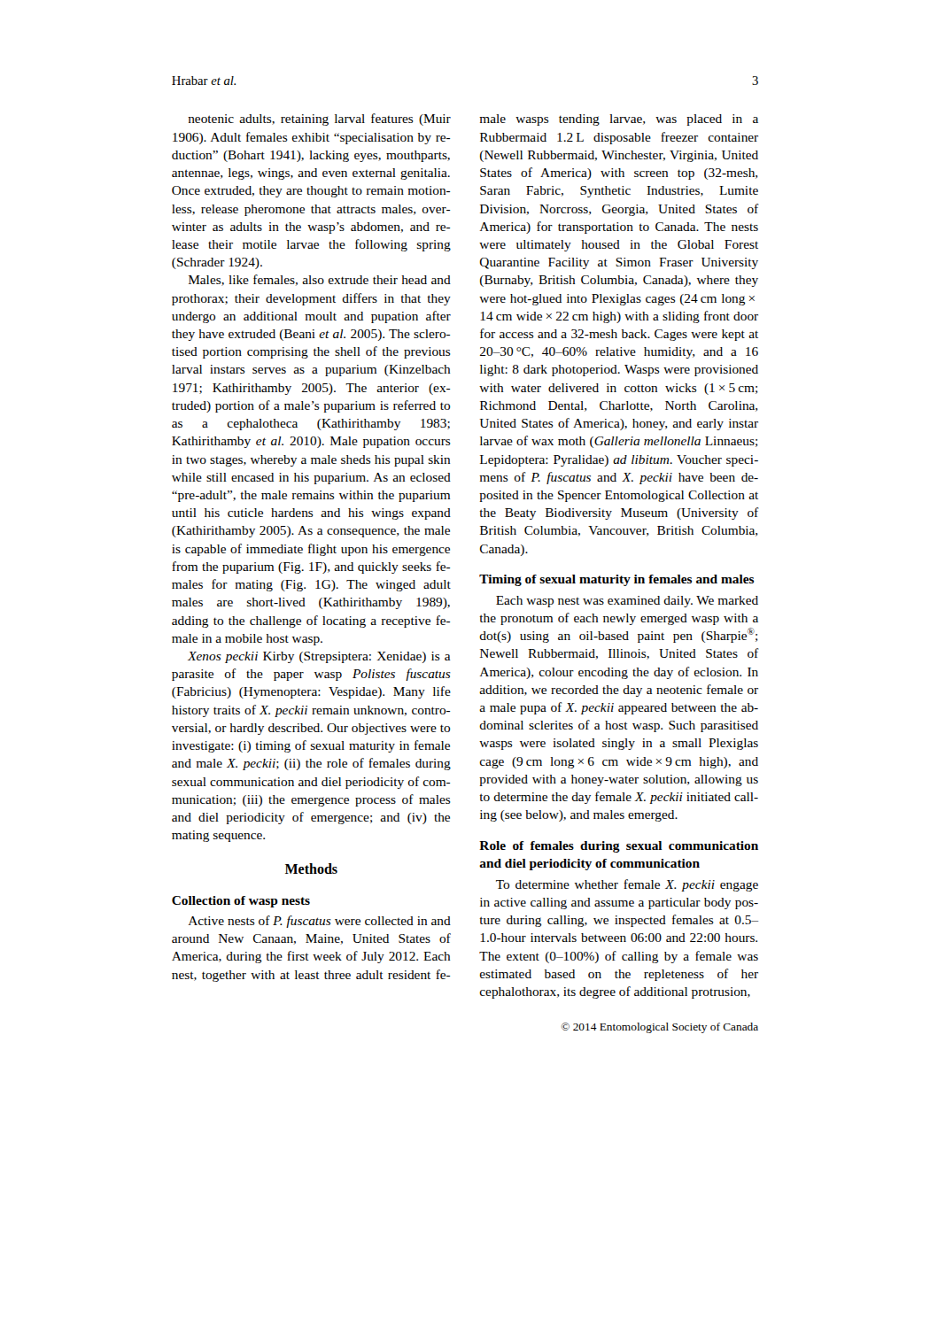Hrabar et al. 3
neotenic adults, retaining larval features (Muir 1906). Adult females exhibit “specialisation by reduction” (Bohart 1941), lacking eyes, mouthparts, antennae, legs, wings, and even external genitalia. Once extruded, they are thought to remain motionless, release pheromone that attracts males, overwinter as adults in the wasp’s abdomen, and release their motile larvae the following spring (Schrader 1924).
Males, like females, also extrude their head and prothorax; their development differs in that they undergo an additional moult and pupation after they have extruded (Beani et al. 2005). The sclerotised portion comprising the shell of the previous larval instars serves as a puparium (Kinzelbach 1971; Kathirithamby 2005). The anterior (extruded) portion of a male’s puparium is referred to as a cephalotheca (Kathirithamby 1983; Kathirithamby et al. 2010). Male pupation occurs in two stages, whereby a male sheds his pupal skin while still encased in his puparium. As an eclosed “pre-adult”, the male remains within the puparium until his cuticle hardens and his wings expand (Kathirithamby 2005). As a consequence, the male is capable of immediate flight upon his emergence from the puparium (Fig. 1F), and quickly seeks females for mating (Fig. 1G). The winged adult males are short-lived (Kathirithamby 1989), adding to the challenge of locating a receptive female in a mobile host wasp.
Xenos peckii Kirby (Strepsiptera: Xenidae) is a parasite of the paper wasp Polistes fuscatus (Fabricius) (Hymenoptera: Vespidae). Many life history traits of X. peckii remain unknown, controversial, or hardly described. Our objectives were to investigate: (i) timing of sexual maturity in female and male X. peckii; (ii) the role of females during sexual communication and diel periodicity of communication; (iii) the emergence process of males and diel periodicity of emergence; and (iv) the mating sequence.
Methods
Collection of wasp nests
Active nests of P. fuscatus were collected in and around New Canaan, Maine, United States of America, during the first week of July 2012. Each nest, together with at least three adult resident female wasps tending larvae, was placed in a Rubbermaid 1.2 L disposable freezer container (Newell Rubbermaid, Winchester, Virginia, United States of America) with screen top (32-mesh, Saran Fabric, Synthetic Industries, Lumite Division, Norcross, Georgia, United States of America) for transportation to Canada. The nests were ultimately housed in the Global Forest Quarantine Facility at Simon Fraser University (Burnaby, British Columbia, Canada), where they were hot-glued into Plexiglas cages (24 cm long × 14 cm wide × 22 cm high) with a sliding front door for access and a 32-mesh back. Cages were kept at 20–30 °C, 40–60% relative humidity, and a 16 light: 8 dark photoperiod. Wasps were provisioned with water delivered in cotton wicks (1 × 5 cm; Richmond Dental, Charlotte, North Carolina, United States of America), honey, and early instar larvae of wax moth (Galleria mellonella Linnaeus; Lepidoptera: Pyralidae) ad libitum. Voucher specimens of P. fuscatus and X. peckii have been deposited in the Spencer Entomological Collection at the Beaty Biodiversity Museum (University of British Columbia, Vancouver, British Columbia, Canada).
Timing of sexual maturity in females and males
Each wasp nest was examined daily. We marked the pronotum of each newly emerged wasp with a dot(s) using an oil-based paint pen (Sharpie®; Newell Rubbermaid, Illinois, United States of America), colour encoding the day of eclosion. In addition, we recorded the day a neotenic female or a male pupa of X. peckii appeared between the abdominal sclerites of a host wasp. Such parasitised wasps were isolated singly in a small Plexiglas cage (9 cm long × 6 cm wide × 9 cm high), and provided with a honey-water solution, allowing us to determine the day female X. peckii initiated calling (see below), and males emerged.
Role of females during sexual communication and diel periodicity of communication
To determine whether female X. peckii engage in active calling and assume a particular body posture during calling, we inspected females at 0.5–1.0-hour intervals between 06:00 and 22:00 hours. The extent (0–100%) of calling by a female was estimated based on the repleteness of her cephalothorax, its degree of additional protrusion,
© 2014 Entomological Society of Canada